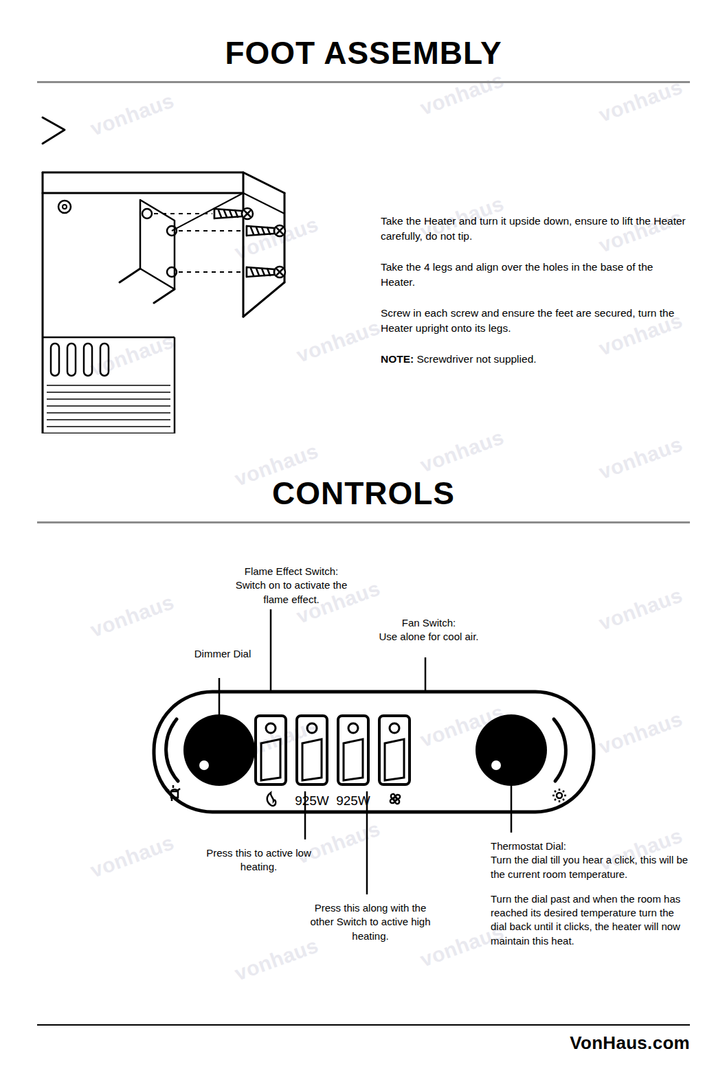vonhaus vonhaus vonhaus vonhaus vonhaus vonhaus vonhaus vonhaus vonhaus vonhaus vonhaus vonhaus vonhaus vonhaus vonhaus vonhaus vonhaus vonhaus vonhaus vonhaus vonhaus vonhaus vonhaus
Foot Assembly
Take the Heater and turn it upside down, ensure to lift the Heater carefully, do not tip.
Take the 4 legs and align over the holes in the base of the Heater.
Screw in each screw and ensure the feet are secured, turn the Heater upright onto its legs.
NOTE: Screwdriver not supplied.
Controls
Flame Effect Switch:
Switch on to activate the
flame effect.
Fan Switch:
Use alone for cool air.
Dimmer Dial
Press this to active low
heating.
Press this along with the
other Switch to active high
heating.
Thermostat Dial:
Turn the dial till you hear a click, this will be the current room temperature.
Turn the dial past and when the room has reached its desired temperature turn the dial back until it clicks, the heater will now maintain this heat.
925W 925W
VonHaus.com